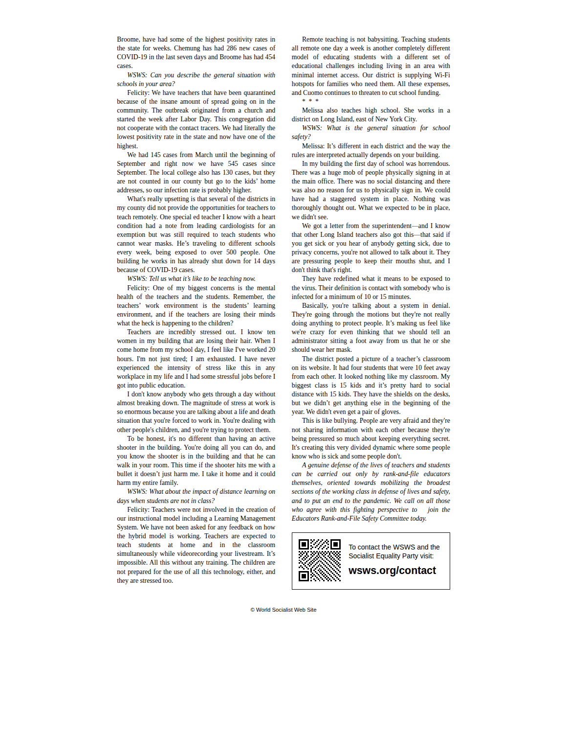Broome, have had some of the highest positivity rates in the state for weeks. Chemung has had 286 new cases of COVID-19 in the last seven days and Broome has had 454 cases.
WSWS: Can you describe the general situation with schools in your area?
Felicity: We have teachers that have been quarantined because of the insane amount of spread going on in the community. The outbreak originated from a church and started the week after Labor Day. This congregation did not cooperate with the contact tracers. We had literally the lowest positivity rate in the state and now have one of the highest.
We had 145 cases from March until the beginning of September and right now we have 545 cases since September. The local college also has 130 cases, but they are not counted in our county but go to the kids’ home addresses, so our infection rate is probably higher.
What's really upsetting is that several of the districts in my county did not provide the opportunities for teachers to teach remotely. One special ed teacher I know with a heart condition had a note from leading cardiologists for an exemption but was still required to teach students who cannot wear masks. He’s traveling to different schools every week, being exposed to over 500 people. One building he works in has already shut down for 14 days because of COVID-19 cases.
WSWS: Tell us what it’s like to be teaching now.
Felicity: One of my biggest concerns is the mental health of the teachers and the students. Remember, the teachers’ work environment is the students’ learning environment, and if the teachers are losing their minds what the heck is happening to the children?
Teachers are incredibly stressed out. I know ten women in my building that are losing their hair. When I come home from my school day, I feel like I've worked 20 hours. I'm not just tired; I am exhausted. I have never experienced the intensity of stress like this in any workplace in my life and I had some stressful jobs before I got into public education.
I don't know anybody who gets through a day without almost breaking down. The magnitude of stress at work is so enormous because you are talking about a life and death situation that you're forced to work in. You're dealing with other people's children, and you're trying to protect them.
To be honest, it's no different than having an active shooter in the building. You're doing all you can do, and you know the shooter is in the building and that he can walk in your room. This time if the shooter hits me with a bullet it doesn’t just harm me. I take it home and it could harm my entire family.
WSWS: What about the impact of distance learning on days when students are not in class?
Felicity: Teachers were not involved in the creation of our instructional model including a Learning Management System. We have not been asked for any feedback on how the hybrid model is working. Teachers are expected to teach students at home and in the classroom simultaneously while videorecording your livestream. It’s impossible. All this without any training. The children are not prepared for the use of all this technology, either, and they are stressed too.
Remote teaching is not babysitting. Teaching students all remote one day a week is another completely different model of educating students with a different set of educational challenges including living in an area with minimal internet access. Our district is supplying Wi-Fi hotspots for families who need them. All these expenses, and Cuomo continues to threaten to cut school funding.
* * *
Melissa also teaches high school. She works in a district on Long Island, east of New York City.
WSWS: What is the general situation for school safety?
Melissa: It’s different in each district and the way the rules are interpreted actually depends on your building.
In my building the first day of school was horrendous. There was a huge mob of people physically signing in at the main office. There was no social distancing and there was also no reason for us to physically sign in. We could have had a staggered system in place. Nothing was thoroughly thought out. What we expected to be in place, we didn't see.
We got a letter from the superintendent—and I know that other Long Island teachers also got this—that said if you get sick or you hear of anybody getting sick, due to privacy concerns, you're not allowed to talk about it. They are pressuring people to keep their mouths shut, and I don't think that's right.
They have redefined what it means to be exposed to the virus. Their definition is contact with somebody who is infected for a minimum of 10 or 15 minutes.
Basically, you're talking about a system in denial. They're going through the motions but they're not really doing anything to protect people. It’s making us feel like we're crazy for even thinking that we should tell an administrator sitting a foot away from us that he or she should wear her mask.
The district posted a picture of a teacher’s classroom on its website. It had four students that were 10 feet away from each other. It looked nothing like my classroom. My biggest class is 15 kids and it’s pretty hard to social distance with 15 kids. They have the shields on the desks, but we didn’t get anything else in the beginning of the year. We didn't even get a pair of gloves.
This is like bullying. People are very afraid and they're not sharing information with each other because they're being pressured so much about keeping everything secret. It's creating this very divided dynamic where some people know who is sick and some people don't.
A genuine defense of the lives of teachers and students can be carried out only by rank-and-file educators themselves, oriented towards mobilizing the broadest sections of the working class in defense of lives and safety, and to put an end to the pandemic. We call on all those who agree with this fighting perspective to join the Educators Rank-and-File Safety Committee today.
To contact the WSWS and the
Socialist Equality Party visit: wsws.org/contact
© World Socialist Web Site